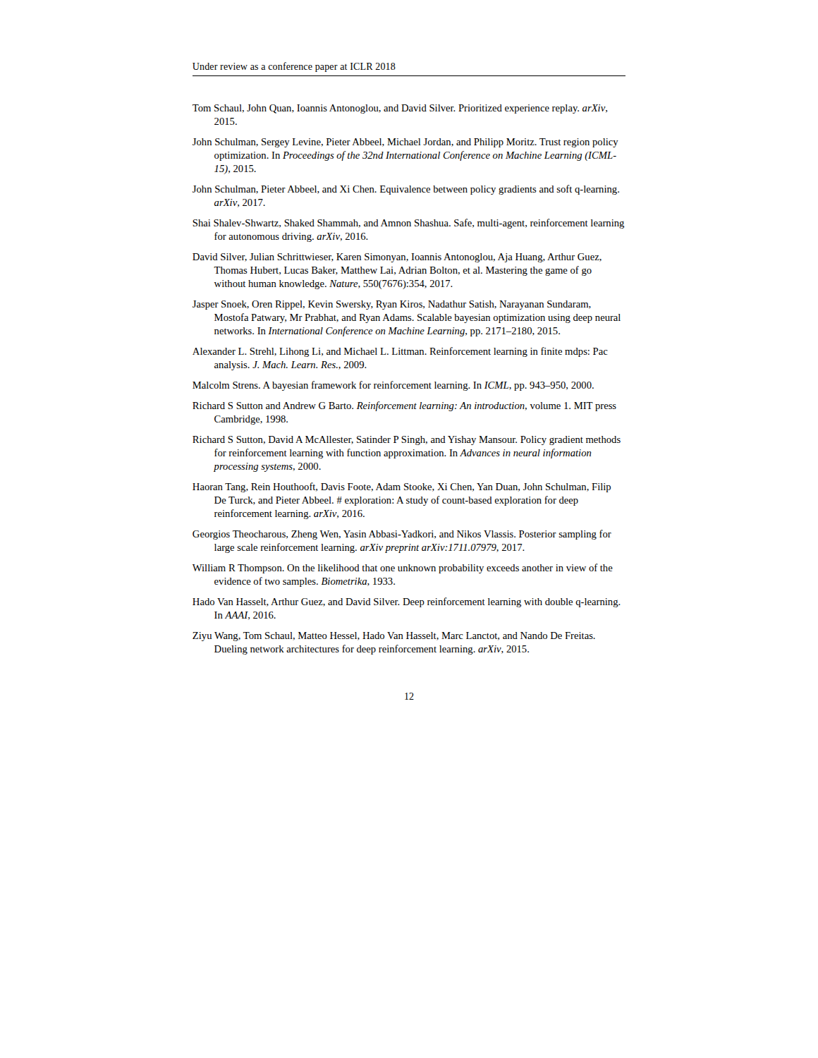Under review as a conference paper at ICLR 2018
Tom Schaul, John Quan, Ioannis Antonoglou, and David Silver. Prioritized experience replay. arXiv, 2015.
John Schulman, Sergey Levine, Pieter Abbeel, Michael Jordan, and Philipp Moritz. Trust region policy optimization. In Proceedings of the 32nd International Conference on Machine Learning (ICML-15), 2015.
John Schulman, Pieter Abbeel, and Xi Chen. Equivalence between policy gradients and soft q-learning. arXiv, 2017.
Shai Shalev-Shwartz, Shaked Shammah, and Amnon Shashua. Safe, multi-agent, reinforcement learning for autonomous driving. arXiv, 2016.
David Silver, Julian Schrittwieser, Karen Simonyan, Ioannis Antonoglou, Aja Huang, Arthur Guez, Thomas Hubert, Lucas Baker, Matthew Lai, Adrian Bolton, et al. Mastering the game of go without human knowledge. Nature, 550(7676):354, 2017.
Jasper Snoek, Oren Rippel, Kevin Swersky, Ryan Kiros, Nadathur Satish, Narayanan Sundaram, Mostofa Patwary, Mr Prabhat, and Ryan Adams. Scalable bayesian optimization using deep neural networks. In International Conference on Machine Learning, pp. 2171–2180, 2015.
Alexander L. Strehl, Lihong Li, and Michael L. Littman. Reinforcement learning in finite mdps: Pac analysis. J. Mach. Learn. Res., 2009.
Malcolm Strens. A bayesian framework for reinforcement learning. In ICML, pp. 943–950, 2000.
Richard S Sutton and Andrew G Barto. Reinforcement learning: An introduction, volume 1. MIT press Cambridge, 1998.
Richard S Sutton, David A McAllester, Satinder P Singh, and Yishay Mansour. Policy gradient methods for reinforcement learning with function approximation. In Advances in neural information processing systems, 2000.
Haoran Tang, Rein Houthooft, Davis Foote, Adam Stooke, Xi Chen, Yan Duan, John Schulman, Filip De Turck, and Pieter Abbeel. # exploration: A study of count-based exploration for deep reinforcement learning. arXiv, 2016.
Georgios Theocharous, Zheng Wen, Yasin Abbasi-Yadkori, and Nikos Vlassis. Posterior sampling for large scale reinforcement learning. arXiv preprint arXiv:1711.07979, 2017.
William R Thompson. On the likelihood that one unknown probability exceeds another in view of the evidence of two samples. Biometrika, 1933.
Hado Van Hasselt, Arthur Guez, and David Silver. Deep reinforcement learning with double q-learning. In AAAI, 2016.
Ziyu Wang, Tom Schaul, Matteo Hessel, Hado Van Hasselt, Marc Lanctot, and Nando De Freitas. Dueling network architectures for deep reinforcement learning. arXiv, 2015.
12